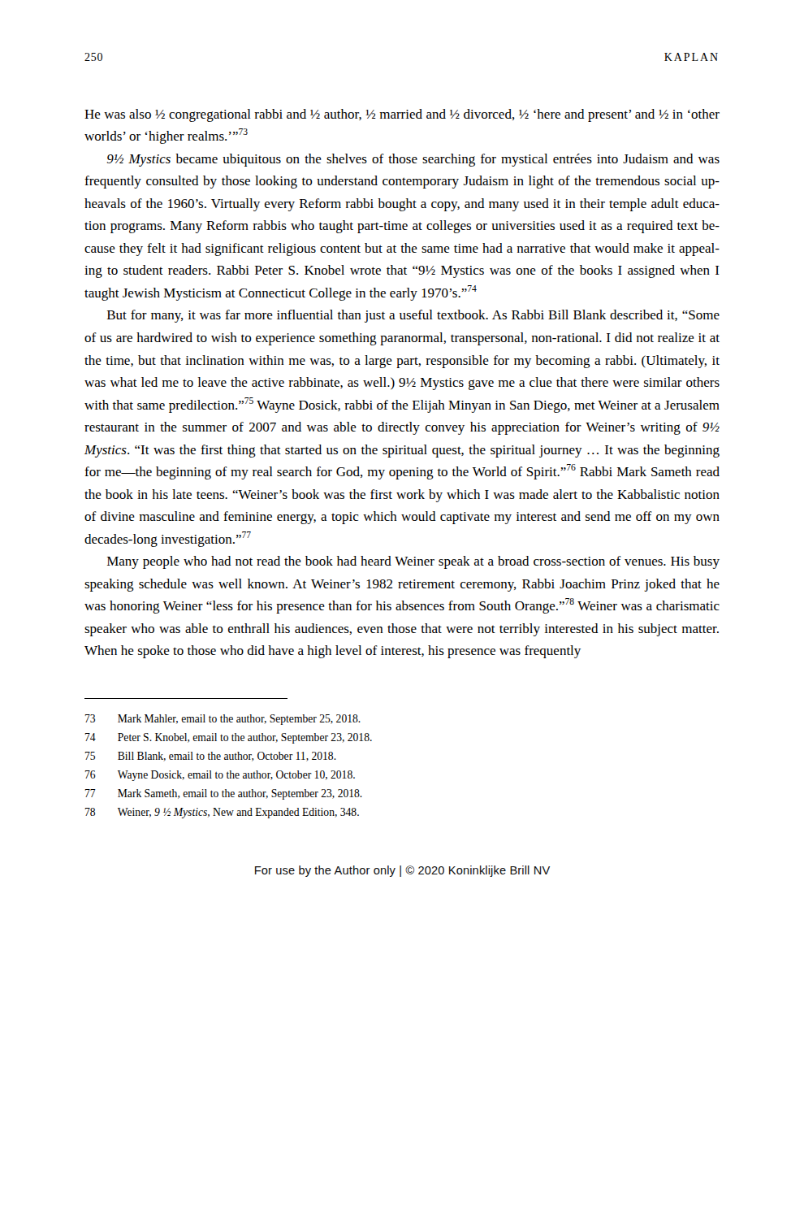250 Kaplan
He was also ½ congregational rabbi and ½ author, ½ married and ½ divorced, ½ ‘here and present’ and ½ in ‘other worlds’ or ‘higher realms.’”73
9½ Mystics became ubiquitous on the shelves of those searching for mystical entrées into Judaism and was frequently consulted by those looking to understand contemporary Judaism in light of the tremendous social upheavals of the 1960’s. Virtually every Reform rabbi bought a copy, and many used it in their temple adult education programs. Many Reform rabbis who taught part-time at colleges or universities used it as a required text because they felt it had significant religious content but at the same time had a narrative that would make it appealing to student readers. Rabbi Peter S. Knobel wrote that “9½ Mystics was one of the books I assigned when I taught Jewish Mysticism at Connecticut College in the early 1970’s.”74
But for many, it was far more influential than just a useful textbook. As Rabbi Bill Blank described it, “Some of us are hardwired to wish to experience something paranormal, transpersonal, non-rational. I did not realize it at the time, but that inclination within me was, to a large part, responsible for my becoming a rabbi. (Ultimately, it was what led me to leave the active rabbinate, as well.) 9½ Mystics gave me a clue that there were similar others with that same predilection.”75 Wayne Dosick, rabbi of the Elijah Minyan in San Diego, met Weiner at a Jerusalem restaurant in the summer of 2007 and was able to directly convey his appreciation for Weiner’s writing of 9½ Mystics. “It was the first thing that started us on the spiritual quest, the spiritual journey … It was the beginning for me—the beginning of my real search for God, my opening to the World of Spirit.”76 Rabbi Mark Sameth read the book in his late teens. “Weiner’s book was the first work by which I was made alert to the Kabbalistic notion of divine masculine and feminine energy, a topic which would captivate my interest and send me off on my own decades-long investigation.”77
Many people who had not read the book had heard Weiner speak at a broad cross-section of venues. His busy speaking schedule was well known. At Weiner’s 1982 retirement ceremony, Rabbi Joachim Prinz joked that he was honoring Weiner “less for his presence than for his absences from South Orange.”78 Weiner was a charismatic speaker who was able to enthrall his audiences, even those that were not terribly interested in his subject matter. When he spoke to those who did have a high level of interest, his presence was frequently
73 Mark Mahler, email to the author, September 25, 2018.
74 Peter S. Knobel, email to the author, September 23, 2018.
75 Bill Blank, email to the author, October 11, 2018.
76 Wayne Dosick, email to the author, October 10, 2018.
77 Mark Sameth, email to the author, September 23, 2018.
78 Weiner, 9 ½ Mystics, New and Expanded Edition, 348.
For use by the Author only | © 2020 Koninklijke Brill NV